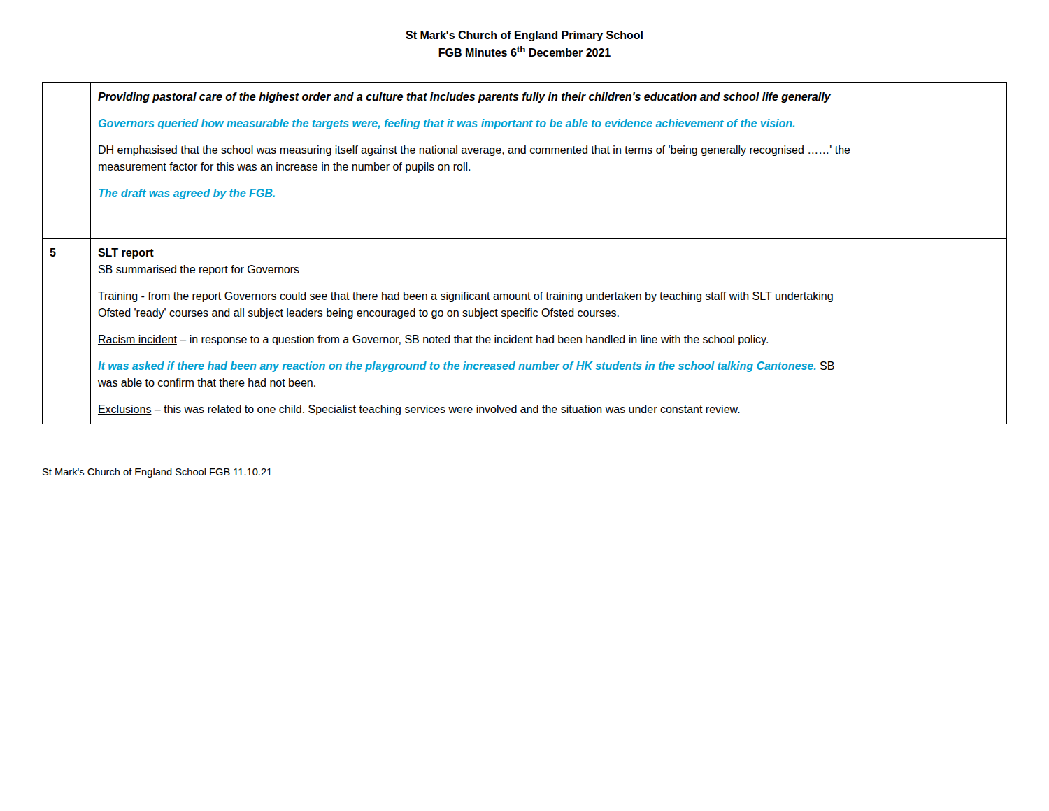St Mark's Church of England Primary School
FGB Minutes 6th December 2021
| | Providing pastoral care of the highest order and a culture that includes parents fully in their children's education and school life generally Governors queried how measurable the targets were, feeling that it was important to be able to evidence achievement of the vision. DH emphasised that the school was measuring itself against the national average, and commented that in terms of 'being generally recognised ……' the measurement factor for this was an increase in the number of pupils on roll. The draft was agreed by the FGB. | |
| 5 | SLT report SB summarised the report for Governors Training - from the report Governors could see that there had been a significant amount of training undertaken by teaching staff with SLT undertaking Ofsted 'ready' courses and all subject leaders being encouraged to go on subject specific Ofsted courses. Racism incident – in response to a question from a Governor, SB noted that the incident had been handled in line with the school policy. It was asked if there had been any reaction on the playground to the increased number of HK students in the school talking Cantonese. SB was able to confirm that there had not been. Exclusions – this was related to one child. Specialist teaching services were involved and the situation was under constant review. | |
St Mark's Church of England School FGB 11.10.21